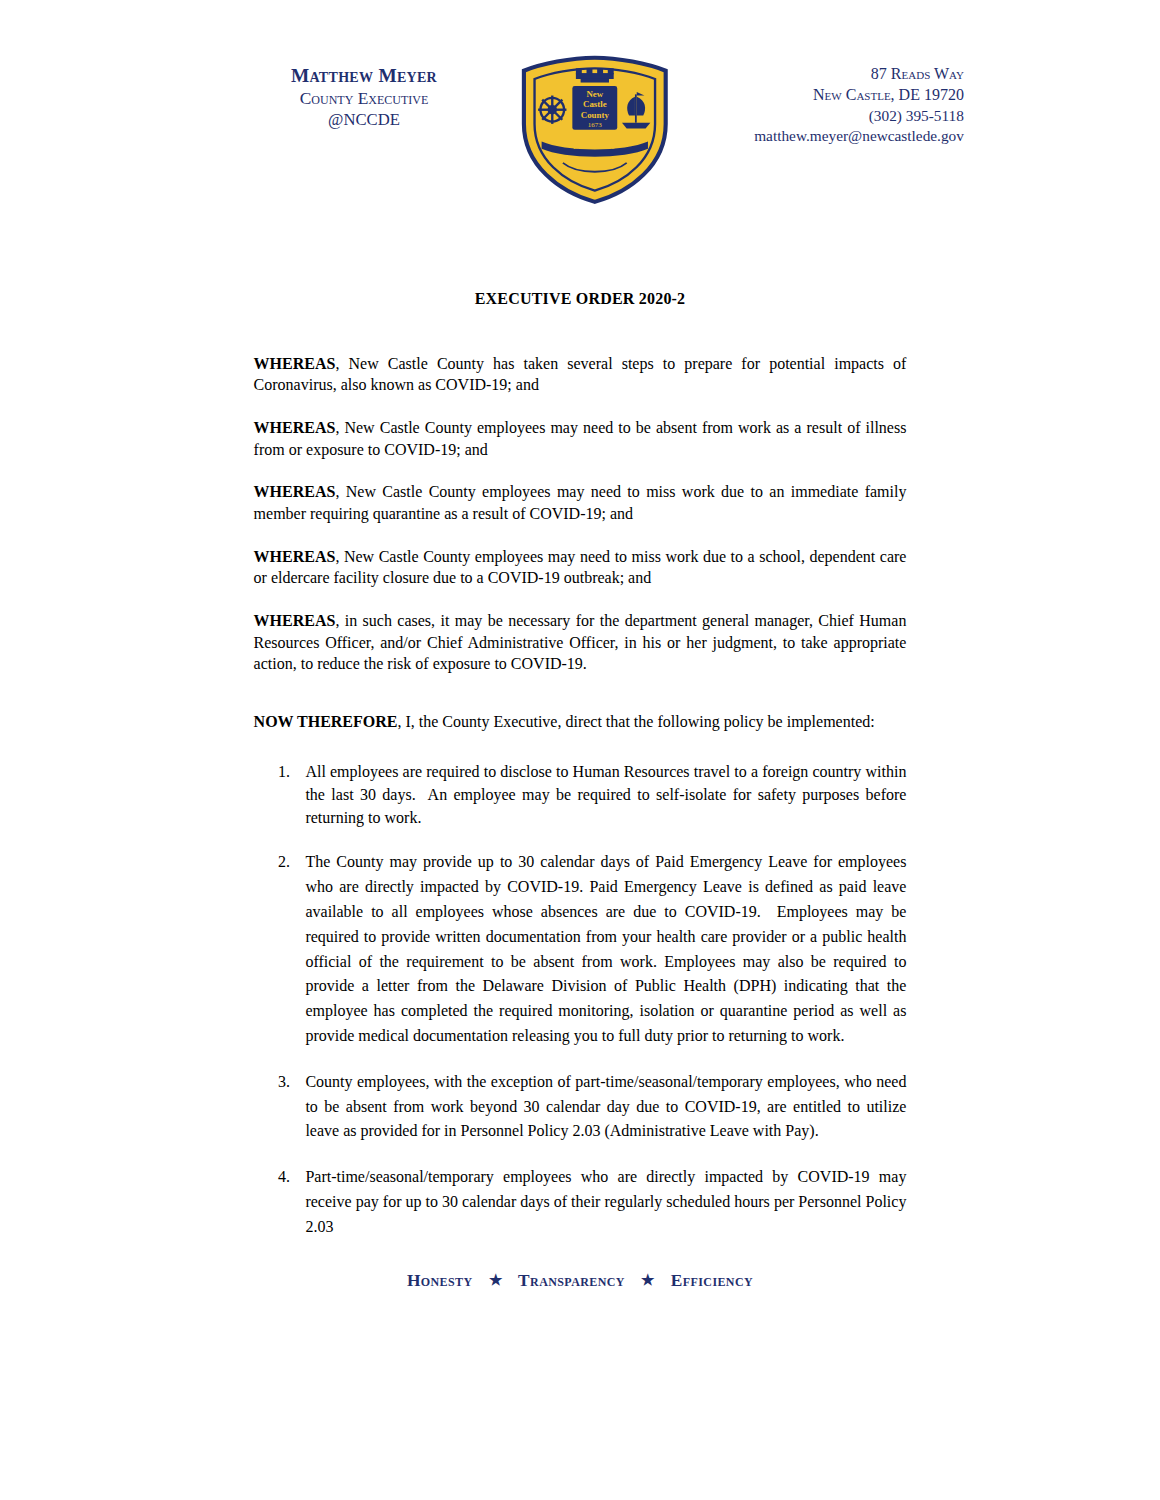Matthew Meyer
County Executive
@NCCDE
New Castle County 1673 Delaware
87 Reads Way
New Castle, DE 19720
(302) 395-5118
matthew.meyer@newcastlede.gov
EXECUTIVE ORDER 2020-2
WHEREAS, New Castle County has taken several steps to prepare for potential impacts of Coronavirus, also known as COVID-19; and
WHEREAS, New Castle County employees may need to be absent from work as a result of illness from or exposure to COVID-19; and
WHEREAS, New Castle County employees may need to miss work due to an immediate family member requiring quarantine as a result of COVID-19; and
WHEREAS, New Castle County employees may need to miss work due to a school, dependent care or eldercare facility closure due to a COVID-19 outbreak; and
WHEREAS, in such cases, it may be necessary for the department general manager, Chief Human Resources Officer, and/or Chief Administrative Officer, in his or her judgment, to take appropriate action, to reduce the risk of exposure to COVID-19.
NOW THEREFORE, I, the County Executive, direct that the following policy be implemented:
All employees are required to disclose to Human Resources travel to a foreign country within the last 30 days. An employee may be required to self-isolate for safety purposes before returning to work.
The County may provide up to 30 calendar days of Paid Emergency Leave for employees who are directly impacted by COVID-19. Paid Emergency Leave is defined as paid leave available to all employees whose absences are due to COVID-19. Employees may be required to provide written documentation from your health care provider or a public health official of the requirement to be absent from work. Employees may also be required to provide a letter from the Delaware Division of Public Health (DPH) indicating that the employee has completed the required monitoring, isolation or quarantine period as well as provide medical documentation releasing you to full duty prior to returning to work.
County employees, with the exception of part-time/seasonal/temporary employees, who need to be absent from work beyond 30 calendar day due to COVID-19, are entitled to utilize leave as provided for in Personnel Policy 2.03 (Administrative Leave with Pay).
Part-time/seasonal/temporary employees who are directly impacted by COVID-19 may receive pay for up to 30 calendar days of their regularly scheduled hours per Personnel Policy 2.03
Honesty ★ Transparency ★ Efficiency